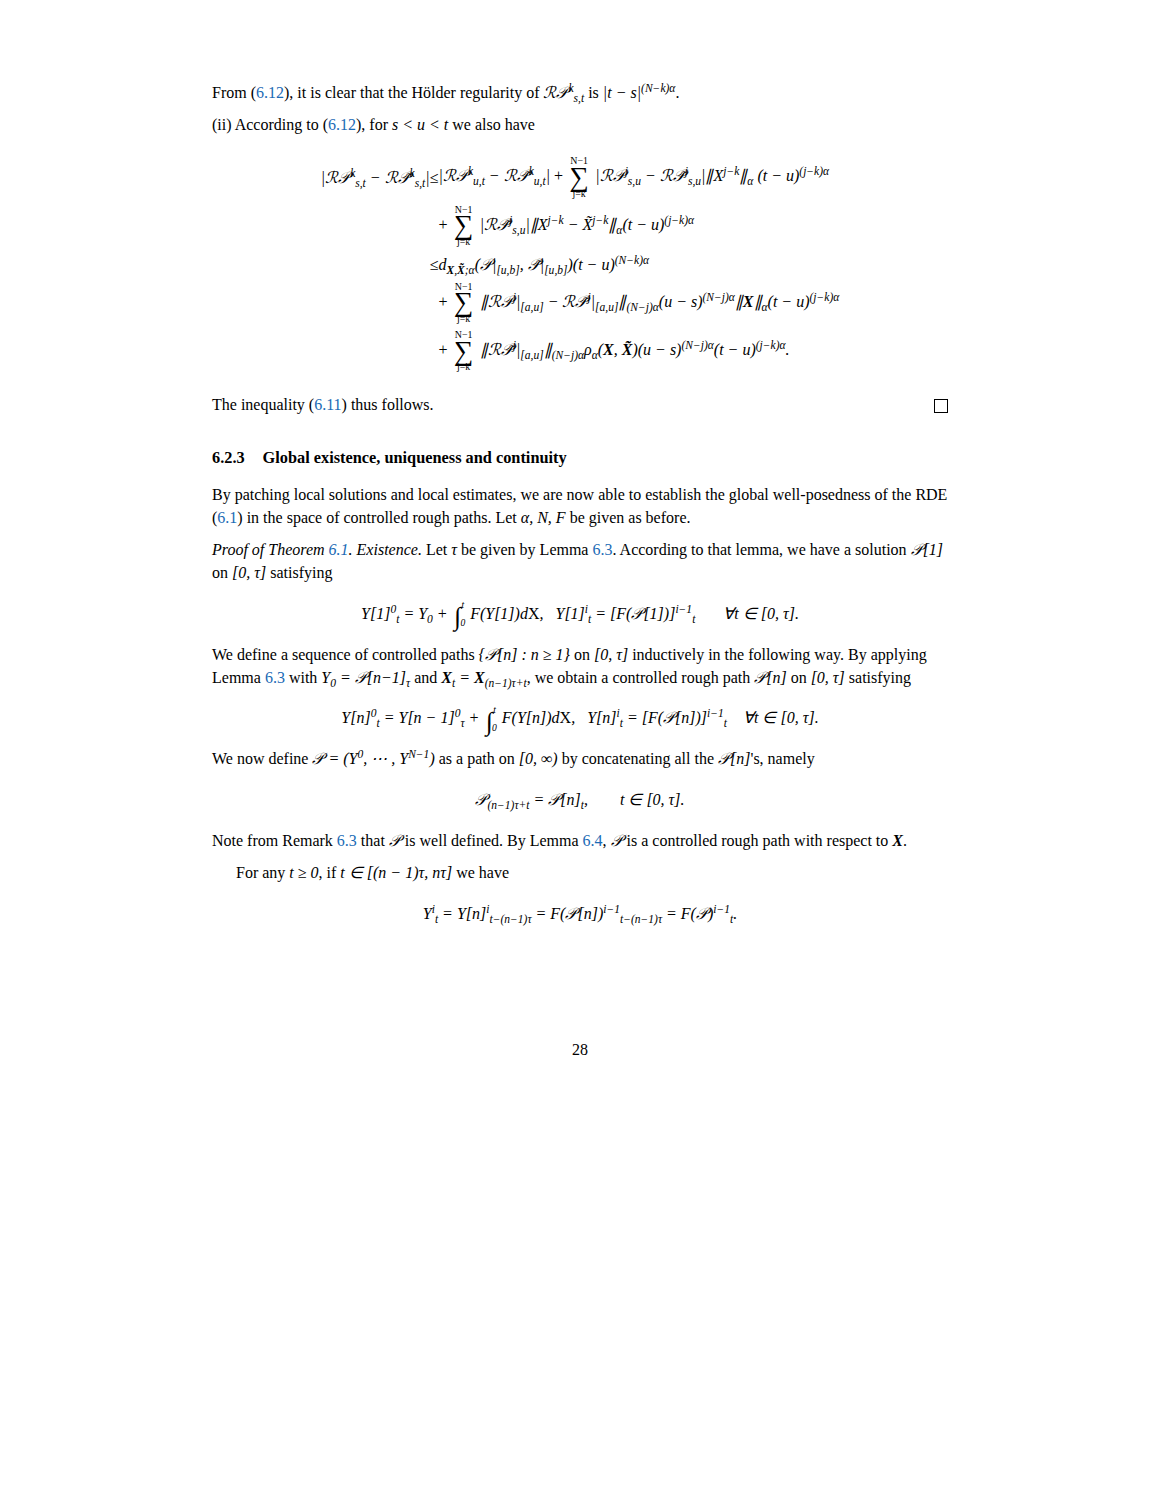From (6.12), it is clear that the Hölder regularity of ℛ𝒫ks,t is |t − s|(N−k)α.
(ii) According to (6.12), for s < u < t we also have
| /ℛ𝒫 k s,t − ℛ𝒫̃ k s,t / | ≤ | /ℛ𝒫 k u,t − ℛ𝒫̃ k u,t / + N−1 ∑ j=k /ℛ𝒫 j s,u − ℛ𝒫̃ j s,u /∥X j−k ∥ α (t − u) (j−k)α |
| | | + N−1 ∑ j=k /ℛ𝒫̃ j s,u /∥X j−k − X̃ j−k ∥ α (t − u) (j−k)α |
| | ≤ | d X , X̃ ;α (𝒫/ [u,b] , 𝒫̃/ [u,b] )(t − u) (N−k)α |
| | | + N−1 ∑ j=k ∥ℛ𝒫 j / [a,u] − ℛ𝒫̃ j / [a,u] ∥ (N−j)α (u − s) (N−j)α ∥ X ∥ α (t − u) (j−k)α |
| | | + N−1 ∑ j=k ∥ℛ𝒫̃ j / [a,u] ∥ (N−j)α ρ α ( X , X̃ )(u − s) (N−j)α (t − u) (j−k)α . |
The inequality (6.11) thus follows.
6.2.3 Global existence, uniqueness and continuity
By patching local solutions and local estimates, we are now able to establish the global well-posedness of the RDE (6.1) in the space of controlled rough paths. Let α, N, F be given as before.
Proof of Theorem 6.1. Existence. Let τ be given by Lemma 6.3. According to that lemma, we have a solution 𝒫[1] on [0, τ] satisfying
Y[1]0t = Y0 + ∫t 0 F(Y[1])dX, Y[1]it = [F(𝒫[1])]i−1t ∀t ∈ [0, τ].
We define a sequence of controlled paths {𝒫[n] : n ≥ 1} on [0, τ] inductively in the following way. By applying Lemma 6.3 with Y0 = 𝒫[n−1]τ and Xt = X(n−1)τ+t, we obtain a controlled rough path 𝒫[n] on [0, τ] satisfying
Y[n]0t = Y[n − 1]0τ + ∫t 0 F(Y[n])dX, Y[n]it = [F(𝒫[n])]i−1t ∀t ∈ [0, τ].
We now define 𝒫 = (Y0, ⋯ , YN−1) as a path on [0, ∞) by concatenating all the 𝒫[n]'s, namely
𝒫(n−1)τ+t = 𝒫[n]t, t ∈ [0, τ].
Note from Remark 6.3 that 𝒫 is well defined. By Lemma 6.4, 𝒫 is a controlled rough path with respect to X.
For any t ≥ 0, if t ∈ [(n − 1)τ, nτ] we have
Yit = Y[n]it−(n−1)τ = F(𝒫[n])i−1t−(n−1)τ = F(𝒫)i−1t.
28